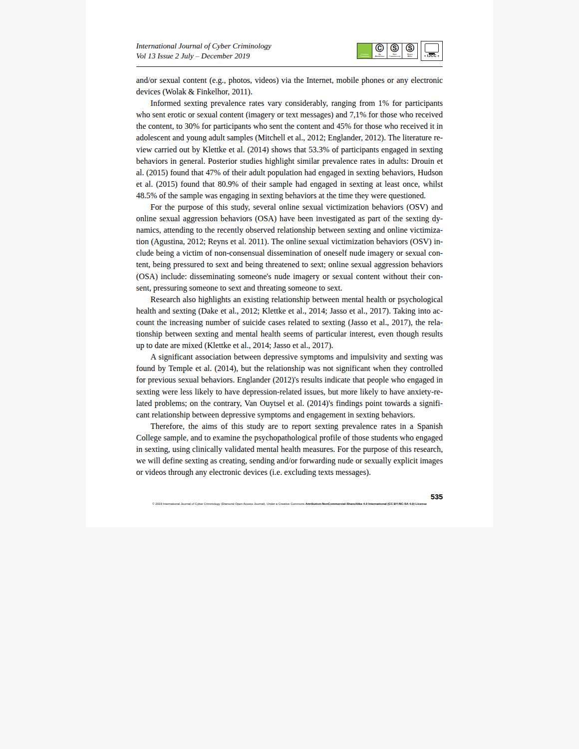International Journal of Cyber Criminology
Vol 13 Issue 2 July – December 2019
Creative
Commons
ⒸBy
Attribution
ⓈNon
Commercial
ⓈShare
Alike
• IJCC •
and/or sexual content (e.g., photos, videos) via the Internet, mobile phones or any electronic devices (Wolak & Finkelhor, 2011).
Informed sexting prevalence rates vary considerably, ranging from 1% for participants who sent erotic or sexual content (imagery or text messages) and 7,1% for those who received the content, to 30% for participants who sent the content and 45% for those who received it in adolescent and young adult samples (Mitchell et al., 2012; Englander, 2012). The literature review carried out by Klettke et al. (2014) shows that 53.3% of participants engaged in sexting behaviors in general. Posterior studies highlight similar prevalence rates in adults: Drouin et al. (2015) found that 47% of their adult population had engaged in sexting behaviors, Hudson et al. (2015) found that 80.9% of their sample had engaged in sexting at least once, whilst 48.5% of the sample was engaging in sexting behaviors at the time they were questioned.
For the purpose of this study, several online sexual victimization behaviors (OSV) and online sexual aggression behaviors (OSA) have been investigated as part of the sexting dynamics, attending to the recently observed relationship between sexting and online victimization (Agustina, 2012; Reyns et al. 2011). The online sexual victimization behaviors (OSV) include being a victim of non-consensual dissemination of oneself nude imagery or sexual content, being pressured to sext and being threatened to sext; online sexual aggression behaviors (OSA) include: disseminating someone's nude imagery or sexual content without their consent, pressuring someone to sext and threating someone to sext.
Research also highlights an existing relationship between mental health or psychological health and sexting (Dake et al., 2012; Klettke et al., 2014; Jasso et al., 2017). Taking into account the increasing number of suicide cases related to sexting (Jasso et al., 2017), the relationship between sexting and mental health seems of particular interest, even though results up to date are mixed (Klettke et al., 2014; Jasso et al., 2017).
A significant association between depressive symptoms and impulsivity and sexting was found by Temple et al. (2014), but the relationship was not significant when they controlled for previous sexual behaviors. Englander (2012)'s results indicate that people who engaged in sexting were less likely to have depression-related issues, but more likely to have anxiety-related problems; on the contrary, Van Ouytsel et al. (2014)'s findings point towards a significant relationship between depressive symptoms and engagement in sexting behaviors.
Therefore, the aims of this study are to report sexting prevalence rates in a Spanish College sample, and to examine the psychopathological profile of those students who engaged in sexting, using clinically validated mental health measures. For the purpose of this research, we will define sexting as creating, sending and/or forwarding nude or sexually explicit images or videos through any electronic devices (i.e. excluding texts messages).
535
© 2019 International Journal of Cyber Criminology (Diamond Open Access Journal). Under a Creative Commons Attribution-NonCommercial-ShareAlike 4.0 International (CC BY-NC-SA 4.0) License